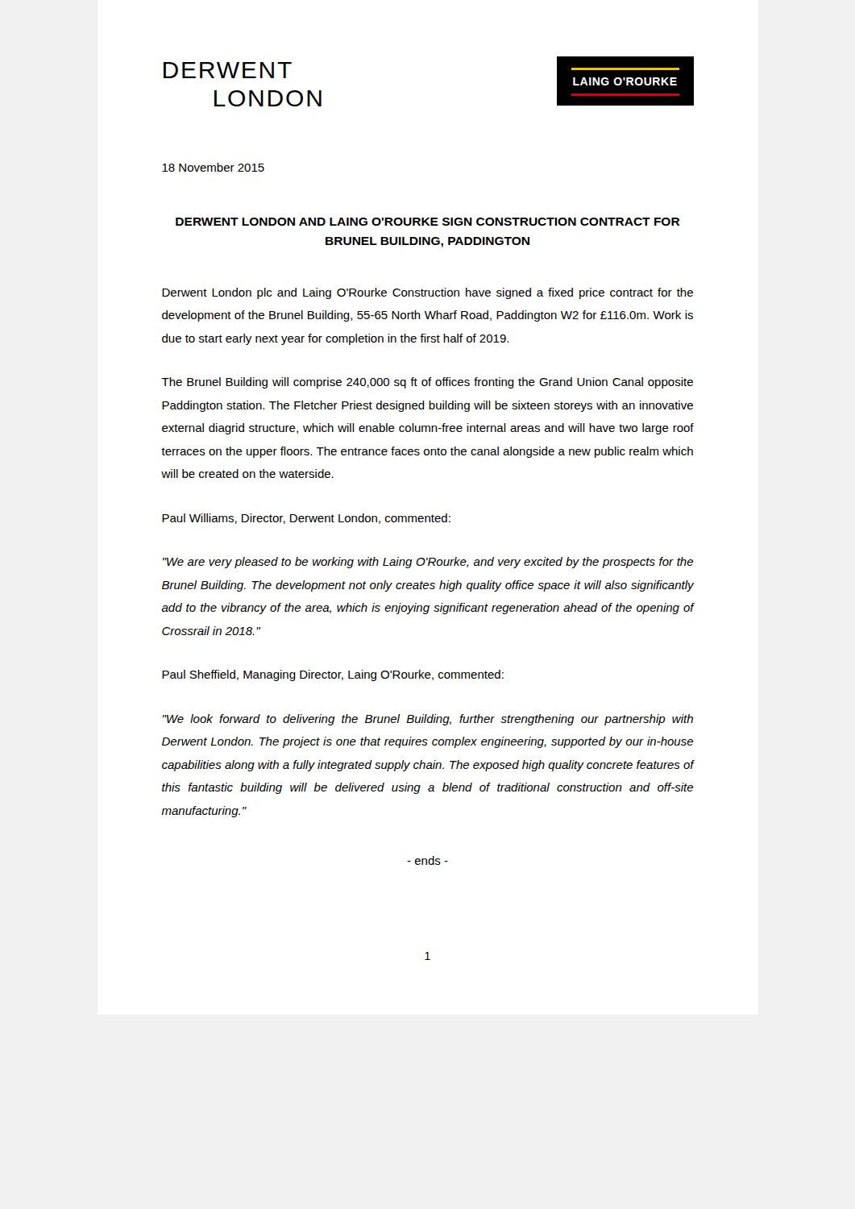DERWENTLONDON
LAING O'ROURKE
18 November 2015
Derwent London and Laing O'Rourke sign construction contract for Brunel Building, Paddington
Derwent London plc and Laing O'Rourke Construction have signed a fixed price contract for the development of the Brunel Building, 55-65 North Wharf Road, Paddington W2 for £116.0m. Work is due to start early next year for completion in the first half of 2019.
The Brunel Building will comprise 240,000 sq ft of offices fronting the Grand Union Canal opposite Paddington station. The Fletcher Priest designed building will be sixteen storeys with an innovative external diagrid structure, which will enable column-free internal areas and will have two large roof terraces on the upper floors. The entrance faces onto the canal alongside a new public realm which will be created on the waterside.
Paul Williams, Director, Derwent London, commented:
"We are very pleased to be working with Laing O'Rourke, and very excited by the prospects for the Brunel Building. The development not only creates high quality office space it will also significantly add to the vibrancy of the area, which is enjoying significant regeneration ahead of the opening of Crossrail in 2018."
Paul Sheffield, Managing Director, Laing O'Rourke, commented:
"We look forward to delivering the Brunel Building, further strengthening our partnership with Derwent London. The project is one that requires complex engineering, supported by our in-house capabilities along with a fully integrated supply chain. The exposed high quality concrete features of this fantastic building will be delivered using a blend of traditional construction and off-site manufacturing."
- ends -
1